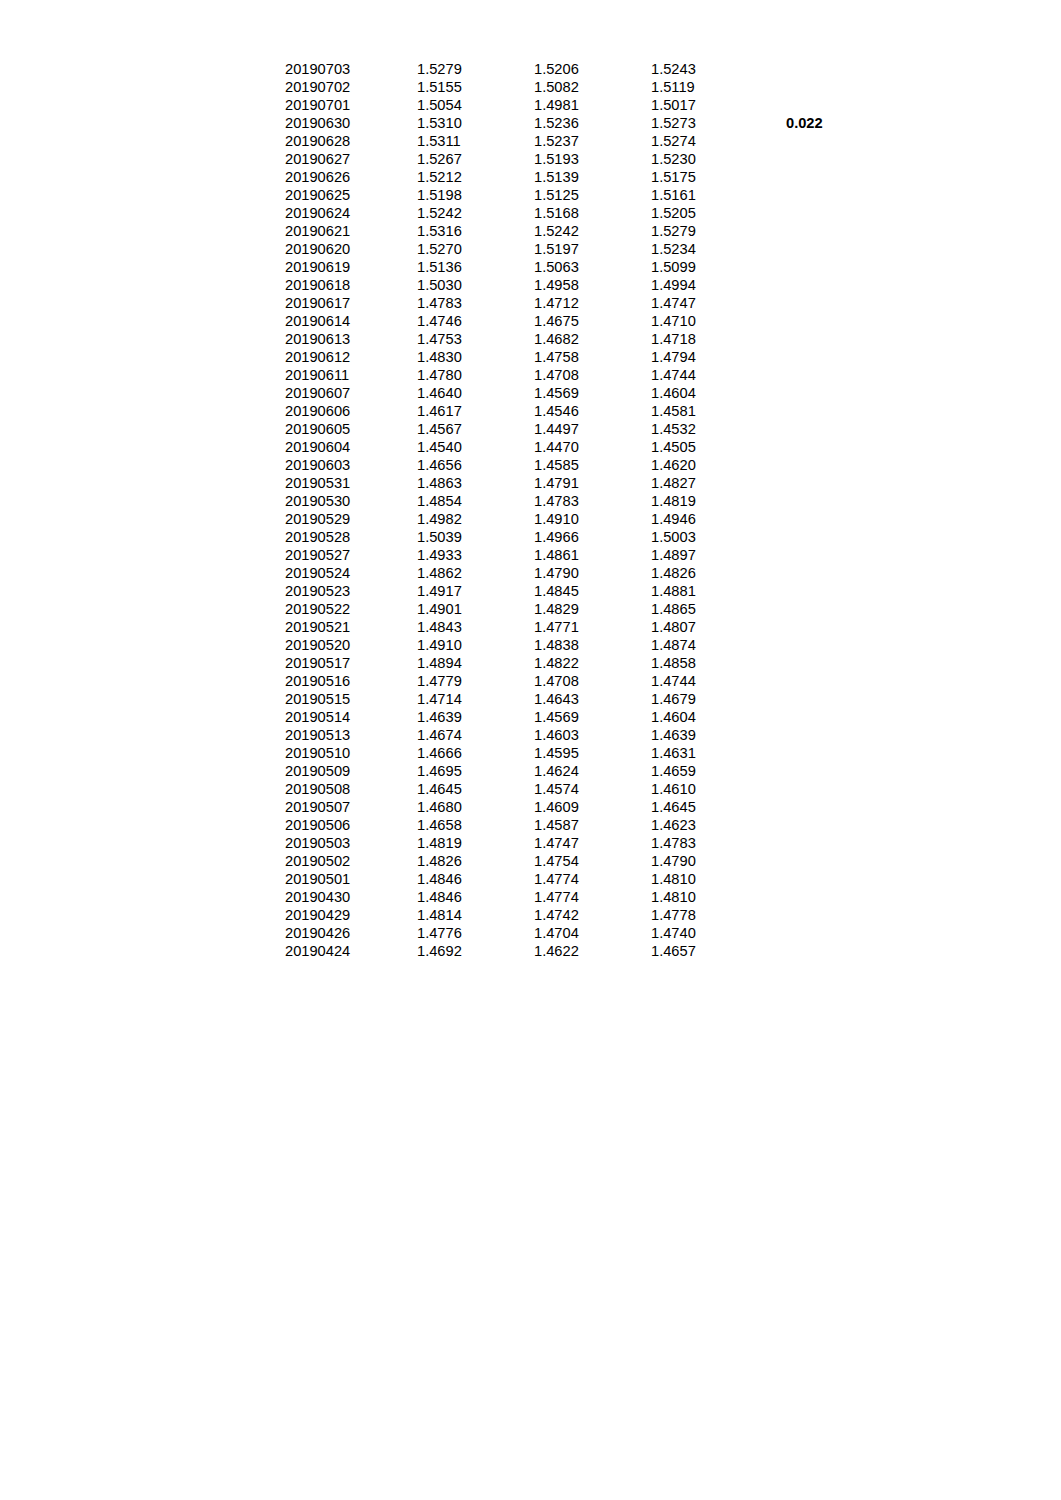| 20190703 | 1.5279 | 1.5206 | 1.5243 | |
| 20190702 | 1.5155 | 1.5082 | 1.5119 | |
| 20190701 | 1.5054 | 1.4981 | 1.5017 | |
| 20190630 | 1.5310 | 1.5236 | 1.5273 | 0.022 |
| 20190628 | 1.5311 | 1.5237 | 1.5274 | |
| 20190627 | 1.5267 | 1.5193 | 1.5230 | |
| 20190626 | 1.5212 | 1.5139 | 1.5175 | |
| 20190625 | 1.5198 | 1.5125 | 1.5161 | |
| 20190624 | 1.5242 | 1.5168 | 1.5205 | |
| 20190621 | 1.5316 | 1.5242 | 1.5279 | |
| 20190620 | 1.5270 | 1.5197 | 1.5234 | |
| 20190619 | 1.5136 | 1.5063 | 1.5099 | |
| 20190618 | 1.5030 | 1.4958 | 1.4994 | |
| 20190617 | 1.4783 | 1.4712 | 1.4747 | |
| 20190614 | 1.4746 | 1.4675 | 1.4710 | |
| 20190613 | 1.4753 | 1.4682 | 1.4718 | |
| 20190612 | 1.4830 | 1.4758 | 1.4794 | |
| 20190611 | 1.4780 | 1.4708 | 1.4744 | |
| 20190607 | 1.4640 | 1.4569 | 1.4604 | |
| 20190606 | 1.4617 | 1.4546 | 1.4581 | |
| 20190605 | 1.4567 | 1.4497 | 1.4532 | |
| 20190604 | 1.4540 | 1.4470 | 1.4505 | |
| 20190603 | 1.4656 | 1.4585 | 1.4620 | |
| 20190531 | 1.4863 | 1.4791 | 1.4827 | |
| 20190530 | 1.4854 | 1.4783 | 1.4819 | |
| 20190529 | 1.4982 | 1.4910 | 1.4946 | |
| 20190528 | 1.5039 | 1.4966 | 1.5003 | |
| 20190527 | 1.4933 | 1.4861 | 1.4897 | |
| 20190524 | 1.4862 | 1.4790 | 1.4826 | |
| 20190523 | 1.4917 | 1.4845 | 1.4881 | |
| 20190522 | 1.4901 | 1.4829 | 1.4865 | |
| 20190521 | 1.4843 | 1.4771 | 1.4807 | |
| 20190520 | 1.4910 | 1.4838 | 1.4874 | |
| 20190517 | 1.4894 | 1.4822 | 1.4858 | |
| 20190516 | 1.4779 | 1.4708 | 1.4744 | |
| 20190515 | 1.4714 | 1.4643 | 1.4679 | |
| 20190514 | 1.4639 | 1.4569 | 1.4604 | |
| 20190513 | 1.4674 | 1.4603 | 1.4639 | |
| 20190510 | 1.4666 | 1.4595 | 1.4631 | |
| 20190509 | 1.4695 | 1.4624 | 1.4659 | |
| 20190508 | 1.4645 | 1.4574 | 1.4610 | |
| 20190507 | 1.4680 | 1.4609 | 1.4645 | |
| 20190506 | 1.4658 | 1.4587 | 1.4623 | |
| 20190503 | 1.4819 | 1.4747 | 1.4783 | |
| 20190502 | 1.4826 | 1.4754 | 1.4790 | |
| 20190501 | 1.4846 | 1.4774 | 1.4810 | |
| 20190430 | 1.4846 | 1.4774 | 1.4810 | |
| 20190429 | 1.4814 | 1.4742 | 1.4778 | |
| 20190426 | 1.4776 | 1.4704 | 1.4740 | |
| 20190424 | 1.4692 | 1.4622 | 1.4657 | |